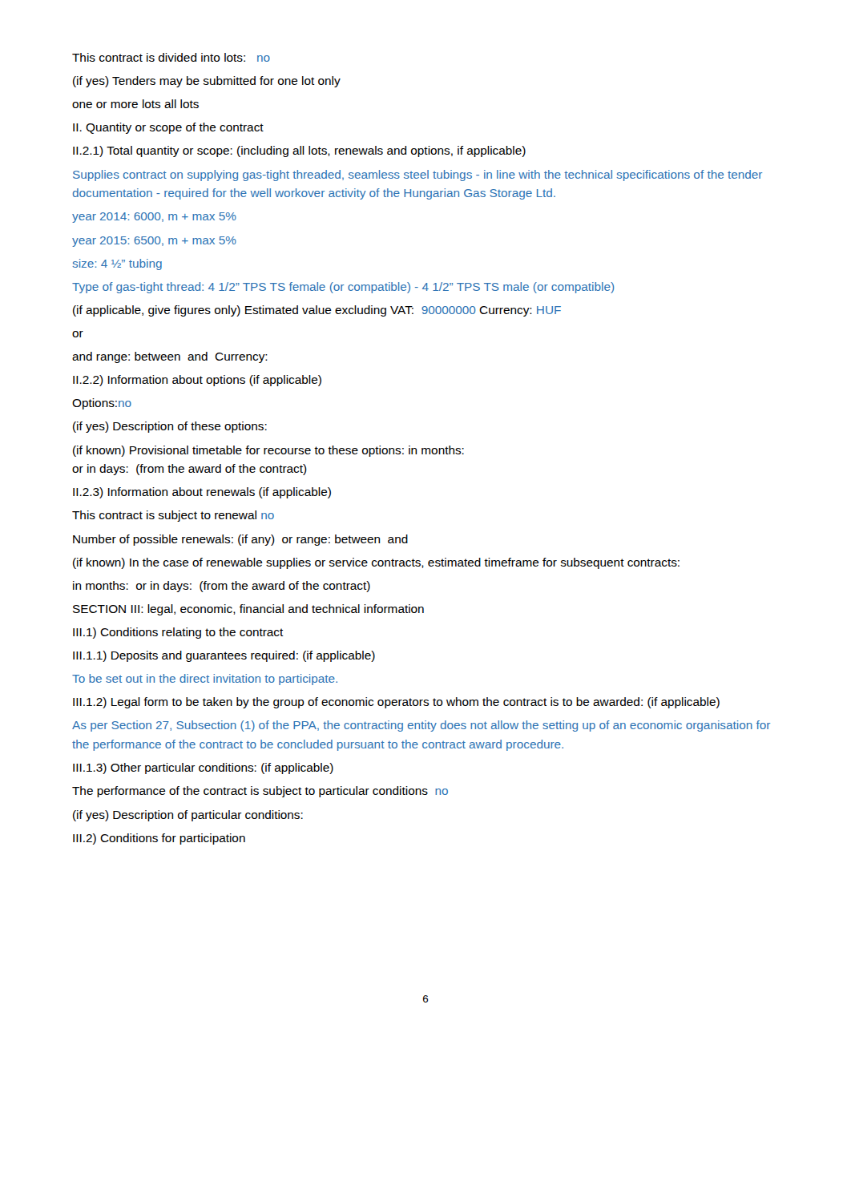This contract is divided into lots: no
(if yes) Tenders may be submitted for one lot only
one or more lots all lots
II. Quantity or scope of the contract
II.2.1) Total quantity or scope: (including all lots, renewals and options, if applicable)
Supplies contract on supplying gas-tight threaded, seamless steel tubings - in line with the technical specifications of the tender documentation - required for the well workover activity of the Hungarian Gas Storage Ltd.
year 2014: 6000, m + max 5%
year 2015: 6500, m + max 5%
size: 4 ½” tubing
Type of gas-tight thread: 4 1/2” TPS TS female (or compatible) - 4 1/2” TPS TS male (or compatible)
(if applicable, give figures only) Estimated value excluding VAT: 90000000 Currency: HUF
or
and range: between and Currency:
II.2.2) Information about options (if applicable)
Options:no
(if yes) Description of these options:
(if known) Provisional timetable for recourse to these options: in months:
or in days: (from the award of the contract)
II.2.3) Information about renewals (if applicable)
This contract is subject to renewal no
Number of possible renewals: (if any) or range: between and
(if known) In the case of renewable supplies or service contracts, estimated timeframe for subsequent contracts:
in months: or in days: (from the award of the contract)
SECTION III: legal, economic, financial and technical information
III.1) Conditions relating to the contract
III.1.1) Deposits and guarantees required: (if applicable)
To be set out in the direct invitation to participate.
III.1.2) Legal form to be taken by the group of economic operators to whom the contract is to be awarded: (if applicable)
As per Section 27, Subsection (1) of the PPA, the contracting entity does not allow the setting up of an economic organisation for the performance of the contract to be concluded pursuant to the contract award procedure.
III.1.3) Other particular conditions: (if applicable)
The performance of the contract is subject to particular conditions no
(if yes) Description of particular conditions:
III.2) Conditions for participation
6